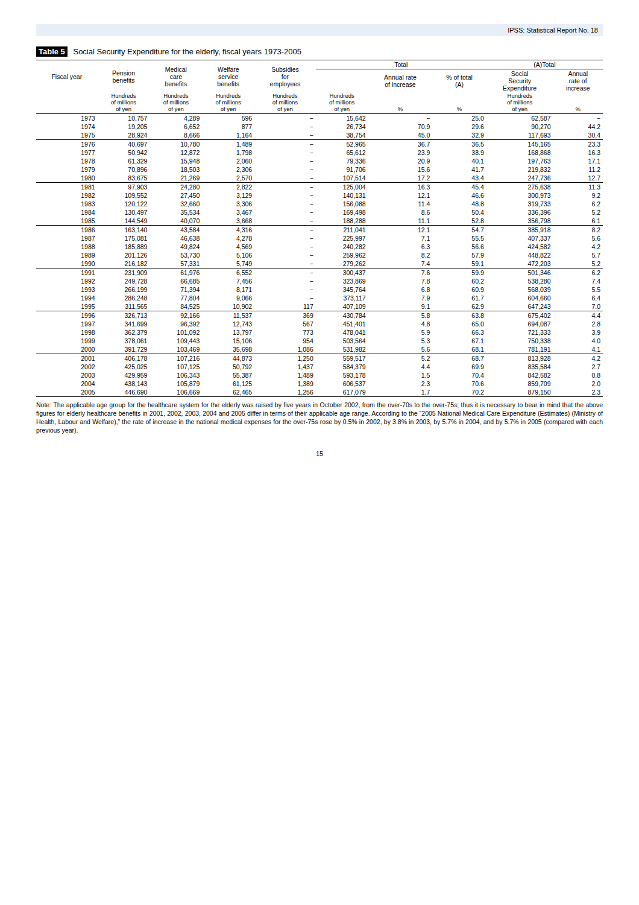IPSS: Statistical Report No. 18
Table 5 Social Security Expenditure for the elderly, fiscal years 1973-2005
| Fiscal year | Pension benefits | Medical care benefits | Welfare service benefits | Subsidies for employees | Total | (A)Total |
| --- | --- | --- | --- | --- | --- | --- |
| | Annual rate of increase | % of total (A) | Social Security Expenditure | Annual rate of increase |
| | Hundreds of millions of yen | Hundreds of millions of yen | Hundreds of millions of yen | Hundreds of millions of yen | Hundreds of millions of yen | % | % | Hundreds of millions of yen | % |
| 1973 | 10,757 | 4,289 | 596 | − | 15,642 | − | 25.0 | 62,587 | − |
| 1974 | 19,205 | 6,652 | 877 | − | 26,734 | 70.9 | 29.6 | 90,270 | 44.2 |
| 1975 | 28,924 | 8,666 | 1,164 | − | 38,754 | 45.0 | 32.9 | 117,693 | 30.4 |
| 1976 | 40,697 | 10,780 | 1,489 | − | 52,965 | 36.7 | 36.5 | 145,165 | 23.3 |
| 1977 | 50,942 | 12,872 | 1,798 | − | 65,612 | 23.9 | 38.9 | 168,868 | 16.3 |
| 1978 | 61,329 | 15,948 | 2,060 | − | 79,336 | 20.9 | 40.1 | 197,763 | 17.1 |
| 1979 | 70,896 | 18,503 | 2,306 | − | 91,706 | 15.6 | 41.7 | 219,832 | 11.2 |
| 1980 | 83,675 | 21,269 | 2,570 | − | 107,514 | 17.2 | 43.4 | 247,736 | 12.7 |
| 1981 | 97,903 | 24,280 | 2,822 | − | 125,004 | 16.3 | 45.4 | 275,638 | 11.3 |
| 1982 | 109,552 | 27,450 | 3,129 | − | 140,131 | 12.1 | 46.6 | 300,973 | 9.2 |
| 1983 | 120,122 | 32,660 | 3,306 | − | 156,088 | 11.4 | 48.8 | 319,733 | 6.2 |
| 1984 | 130,497 | 35,534 | 3,467 | − | 169,498 | 8.6 | 50.4 | 336,396 | 5.2 |
| 1985 | 144,549 | 40,070 | 3,668 | − | 188,288 | 11.1 | 52.8 | 356,798 | 6.1 |
| 1986 | 163,140 | 43,584 | 4,316 | − | 211,041 | 12.1 | 54.7 | 385,918 | 8.2 |
| 1987 | 175,081 | 46,638 | 4,278 | − | 225,997 | 7.1 | 55.5 | 407,337 | 5.6 |
| 1988 | 185,889 | 49,824 | 4,569 | − | 240,282 | 6.3 | 56.6 | 424,582 | 4.2 |
| 1989 | 201,126 | 53,730 | 5,106 | − | 259,962 | 8.2 | 57.9 | 448,822 | 5.7 |
| 1990 | 216,182 | 57,331 | 5,749 | − | 279,262 | 7.4 | 59.1 | 472,203 | 5.2 |
| 1991 | 231,909 | 61,976 | 6,552 | − | 300,437 | 7.6 | 59.9 | 501,346 | 6.2 |
| 1992 | 249,728 | 66,685 | 7,456 | − | 323,869 | 7.8 | 60.2 | 538,280 | 7.4 |
| 1993 | 266,199 | 71,394 | 8,171 | − | 345,764 | 6.8 | 60.9 | 568,039 | 5.5 |
| 1994 | 286,248 | 77,804 | 9,066 | − | 373,117 | 7.9 | 61.7 | 604,660 | 6.4 |
| 1995 | 311,565 | 84,525 | 10,902 | 117 | 407,109 | 9.1 | 62.9 | 647,243 | 7.0 |
| 1996 | 326,713 | 92,166 | 11,537 | 369 | 430,784 | 5.8 | 63.8 | 675,402 | 4.4 |
| 1997 | 341,699 | 96,392 | 12,743 | 567 | 451,401 | 4.8 | 65.0 | 694,087 | 2.8 |
| 1998 | 362,379 | 101,092 | 13,797 | 773 | 478,041 | 5.9 | 66.3 | 721,333 | 3.9 |
| 1999 | 378,061 | 109,443 | 15,106 | 954 | 503,564 | 5.3 | 67.1 | 750,338 | 4.0 |
| 2000 | 391,729 | 103,469 | 35,698 | 1,086 | 531,982 | 5.6 | 68.1 | 781,191 | 4.1 |
| 2001 | 406,178 | 107,216 | 44,873 | 1,250 | 559,517 | 5.2 | 68.7 | 813,928 | 4.2 |
| 2002 | 425,025 | 107,125 | 50,792 | 1,437 | 584,379 | 4.4 | 69.9 | 835,584 | 2.7 |
| 2003 | 429,959 | 106,343 | 55,387 | 1,489 | 593,178 | 1.5 | 70.4 | 842,582 | 0.8 |
| 2004 | 438,143 | 105,879 | 61,125 | 1,389 | 606,537 | 2.3 | 70.6 | 859,709 | 2.0 |
| 2005 | 446,690 | 106,669 | 62,465 | 1,256 | 617,079 | 1.7 | 70.2 | 879,150 | 2.3 |
Note: The applicable age group for the healthcare system for the elderly was raised by five years in October 2002, from the over-70s to the over-75s; thus it is necessary to bear in mind that the above figures for elderly healthcare benefits in 2001, 2002, 2003, 2004 and 2005 differ in terms of their applicable age range. According to the “2005 National Medical Care Expenditure (Estimates) (Ministry of Health, Labour and Welfare),” the rate of increase in the national medical expenses for the over-75s rose by 0.5% in 2002, by 3.8% in 2003, by 5.7% in 2004, and by 5.7% in 2005 (compared with each previous year).
15